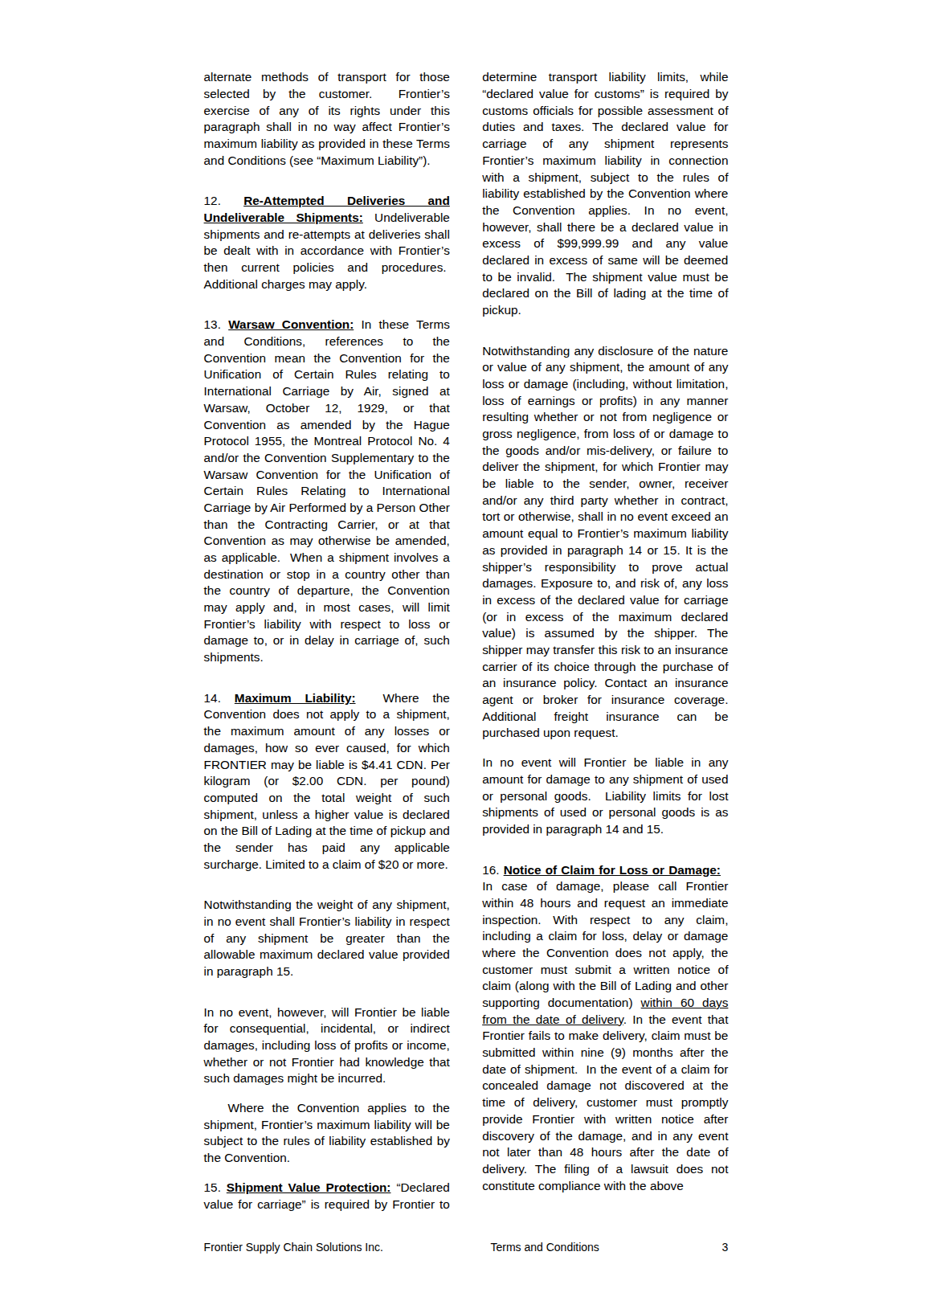alternate methods of transport for those selected by the customer. Frontier’s exercise of any of its rights under this paragraph shall in no way affect Frontier’s maximum liability as provided in these Terms and Conditions (see “Maximum Liability”).
12. Re-Attempted Deliveries and Undeliverable Shipments: Undeliverable shipments and re-attempts at deliveries shall be dealt with in accordance with Frontier’s then current policies and procedures. Additional charges may apply.
13. Warsaw Convention: In these Terms and Conditions, references to the Convention mean the Convention for the Unification of Certain Rules relating to International Carriage by Air, signed at Warsaw, October 12, 1929, or that Convention as amended by the Hague Protocol 1955, the Montreal Protocol No. 4 and/or the Convention Supplementary to the Warsaw Convention for the Unification of Certain Rules Relating to International Carriage by Air Performed by a Person Other than the Contracting Carrier, or at that Convention as may otherwise be amended, as applicable. When a shipment involves a destination or stop in a country other than the country of departure, the Convention may apply and, in most cases, will limit Frontier’s liability with respect to loss or damage to, or in delay in carriage of, such shipments.
14. Maximum Liability: Where the Convention does not apply to a shipment, the maximum amount of any losses or damages, how so ever caused, for which FRONTIER may be liable is $4.41 CDN. Per kilogram (or $2.00 CDN. per pound) computed on the total weight of such shipment, unless a higher value is declared on the Bill of Lading at the time of pickup and the sender has paid any applicable surcharge. Limited to a claim of $20 or more.
Notwithstanding the weight of any shipment, in no event shall Frontier’s liability in respect of any shipment be greater than the allowable maximum declared value provided in paragraph 15.
In no event, however, will Frontier be liable for consequential, incidental, or indirect damages, including loss of profits or income, whether or not Frontier had knowledge that such damages might be incurred.
Where the Convention applies to the shipment, Frontier’s maximum liability will be subject to the rules of liability established by the Convention.
15. Shipment Value Protection: “Declared value for carriage” is required by Frontier to determine transport liability limits, while “declared value for customs” is required by customs officials for possible assessment of duties and taxes. The declared value for carriage of any shipment represents Frontier’s maximum liability in connection with a shipment, subject to the rules of liability established by the Convention where the Convention applies. In no event, however, shall there be a declared value in excess of $99,999.99 and any value declared in excess of same will be deemed to be invalid. The shipment value must be declared on the Bill of lading at the time of pickup.
Notwithstanding any disclosure of the nature or value of any shipment, the amount of any loss or damage (including, without limitation, loss of earnings or profits) in any manner resulting whether or not from negligence or gross negligence, from loss of or damage to the goods and/or mis-delivery, or failure to deliver the shipment, for which Frontier may be liable to the sender, owner, receiver and/or any third party whether in contract, tort or otherwise, shall in no event exceed an amount equal to Frontier’s maximum liability as provided in paragraph 14 or 15. It is the shipper’s responsibility to prove actual damages. Exposure to, and risk of, any loss in excess of the declared value for carriage (or in excess of the maximum declared value) is assumed by the shipper. The shipper may transfer this risk to an insurance carrier of its choice through the purchase of an insurance policy. Contact an insurance agent or broker for insurance coverage. Additional freight insurance can be purchased upon request.
In no event will Frontier be liable in any amount for damage to any shipment of used or personal goods. Liability limits for lost shipments of used or personal goods is as provided in paragraph 14 and 15.
16. Notice of Claim for Loss or Damage: In case of damage, please call Frontier within 48 hours and request an immediate inspection. With respect to any claim, including a claim for loss, delay or damage where the Convention does not apply, the customer must submit a written notice of claim (along with the Bill of Lading and other supporting documentation) within 60 days from the date of delivery. In the event that Frontier fails to make delivery, claim must be submitted within nine (9) months after the date of shipment. In the event of a claim for concealed damage not discovered at the time of delivery, customer must promptly provide Frontier with written notice after discovery of the damage, and in any event not later than 48 hours after the date of delivery. The filing of a lawsuit does not constitute compliance with the above
Frontier Supply Chain Solutions Inc.
Terms and Conditions
3